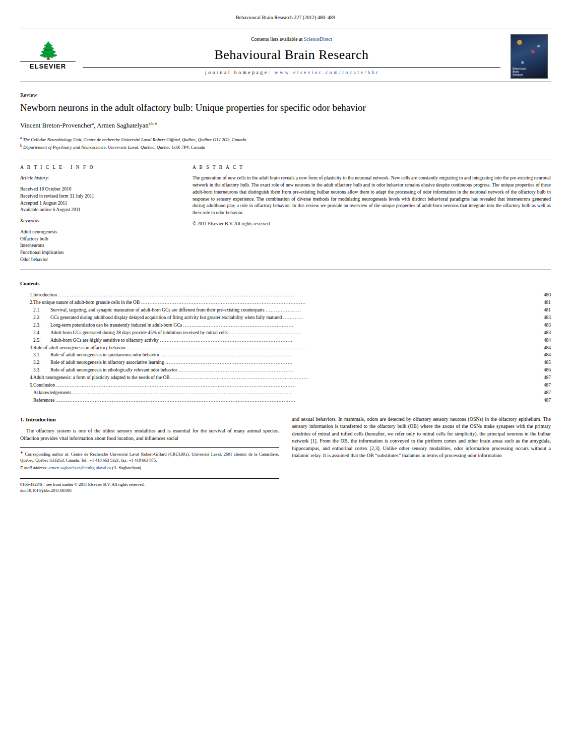Behavioural Brain Research 227 (2012) 480–489
🌲
ELSEVIER
Contents lists available at ScienceDirect
Behavioural Brain Research
j o u r n a l h o m e p a g e : w w w . e l s e v i e r . c o m / l o c a t e / b b r
Behavioural
Brain
Research
Review
Newborn neurons in the adult olfactory bulb: Unique properties for specific odor behavior
Vincent Breton-Provenchera, Armen Saghatelyana,b,∗
a The Cellular Neurobiology Unit, Centre de recherche Université Laval Robert-Giffard, Québec, Québec G1J 2G3, Canada
b Departement of Psychiatry and Neuroscience, Université Laval, Québec, Québec G1K 7P4, Canada
A R T I C L E I N F O
Article history:
Received 18 October 2010
Received in revised form 31 July 2011
Accepted 1 August 2011
Available online 6 August 2011
Keywords:
Adult neurogenesis
Olfactory bulb
Interneurons
Functional implication
Odor behavior
A B S T R A C T
The generation of new cells in the adult brain reveals a new form of plasticity in the neuronal network. New cells are constantly migrating to and integrating into the pre-existing neuronal network in the olfactory bulb. The exact role of new neurons in the adult olfactory bulb and in odor behavior remains elusive despite continuous progress. The unique properties of these adult-born interneurons that distinguish them from pre-existing bulbar neurons allow them to adapt the processing of odor information in the neuronal network of the olfactory bulb in response to sensory experience. The combination of diverse methods for modulating neurogenesis levels with distinct behavioral paradigms has revealed that interneurons generated during adulthood play a role in olfactory behavior. In this review we provide an overview of the unique properties of adult-born neurons that integrate into the olfactory bulb as well as their role in odor behavior.
© 2011 Elsevier B.V. All rights reserved.
Contents
| 1. | Introduction ........................................................................................................................................... | 480 |
| 2. | The unique nature of adult-born granule cells in the OB ................................................................................................. | 481 |
| | 2.1. Survival, targeting, and synaptic maturation of adult-born GCs are different from their pre-existing counterparts ..................... | 481 |
| | 2.2. GCs generated during adulthood display delayed acquisition of firing activity but greater excitability when fully matured ............ | 483 |
| | 2.3. Long-term potentiation can be transiently induced in adult-born GCs ................................................................. | 483 |
| | 2.4. Adult-born GCs generated during 28 days provide 45% of inhibition received by mitral cells ........................................... | 483 |
| | 2.5. Adult-born GCs are highly sensitive to olfactory activity .............................................................................. | 484 |
| 3. | Role of adult neurogenesis in olfactory behavior ......................................................................................................... | 484 |
| | 3.1. Role of adult neurogenesis in spontaneous odor behavior ............................................................................. | 484 |
| | 3.2. Role of adult neurogenesis in olfactory associative learning ........................................................................... | 485 |
| | 3.3. Role of adult neurogenesis in ethologically relevant odor behavior .................................................................... | 486 |
| 4. | Adult neurogenesis: a form of plasticity adapted to the needs of the OB ................................................................................. | 487 |
| 5. | Conclusion ............................................................................................................................................. | 487 |
| | Acknowledgements ................................................................................................................................. | 487 |
| | References ............................................................................................................................................. | 487 |
1. Introduction
The olfactory system is one of the oldest sensory modalities and is essential for the survival of many animal species. Olfaction provides vital information about food location, and influences social
∗ Corresponding author at: Centre de Recherche Université Laval Robert-Giffard (CRULRG), Université Laval, 2601 chemin de la Canardiere, Quebec, Québec G1J2G3, Canada. Tel.: +1 418 663 5321; fax: +1 418 663 875.
E-mail address: armen.saghatelyan@crulrg.ulaval.ca (A. Saghatelyan).
0166-4328/$ – see front matter © 2011 Elsevier B.V. All rights reserved.
doi:10.1016/j.bbr.2011.08.001
and sexual behaviors. In mammals, odors are detected by olfactory sensory neurons (OSNs) in the olfactory epithelium. The sensory information is transferred to the olfactory bulb (OB) where the axons of the OSNs make synapses with the primary dendrites of mitral and tufted cells (hereafter, we refer only to mitral cells for simplicity), the principal neurons in the bulbar network [1]. From the OB, the information is conveyed to the piriform cortex and other brain areas such as the amygdala, hippocampus, and enthorinal cortex [2,3]. Unlike other sensory modalities, odor information processing occurs without a thalamic relay. It is assumed that the OB “substitutes” thalamus in terms of processing odor information